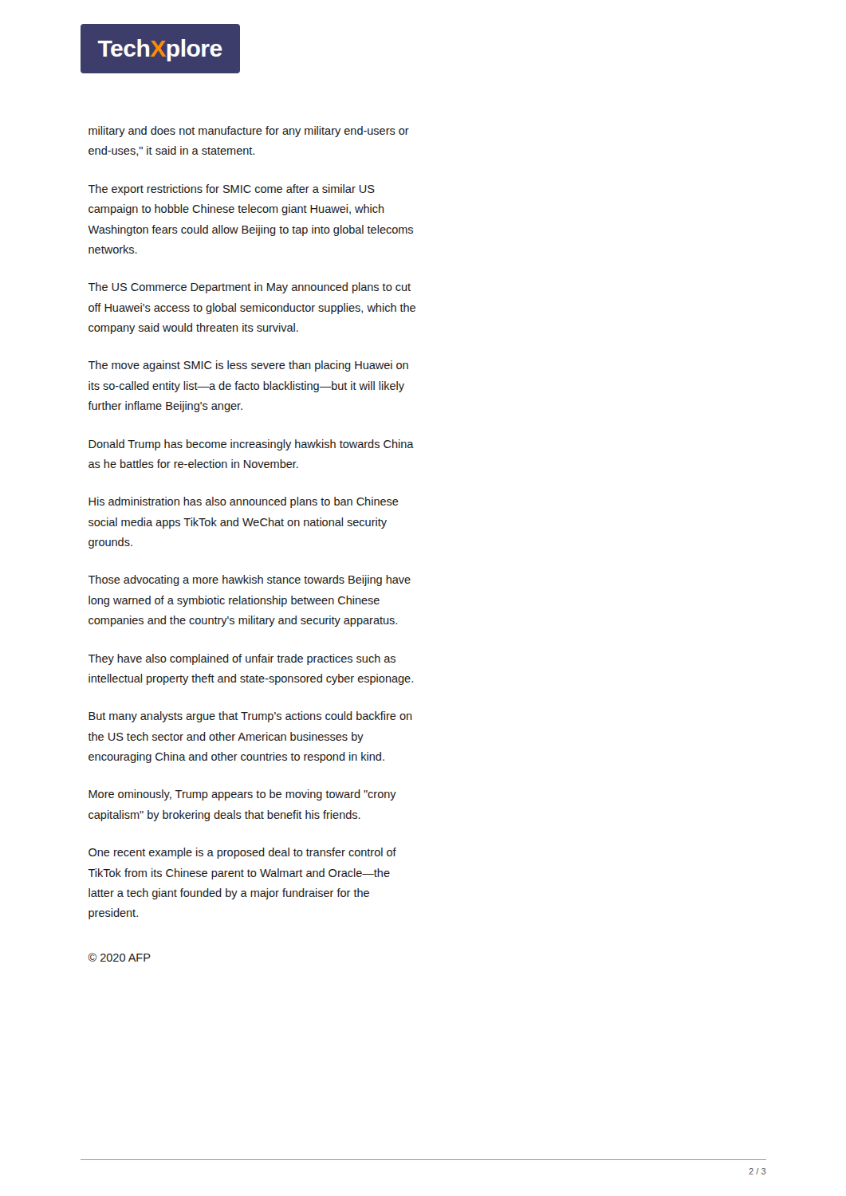TechXplore
military and does not manufacture for any military end-users or end-uses," it said in a statement.
The export restrictions for SMIC come after a similar US campaign to hobble Chinese telecom giant Huawei, which Washington fears could allow Beijing to tap into global telecoms networks.
The US Commerce Department in May announced plans to cut off Huawei's access to global semiconductor supplies, which the company said would threaten its survival.
The move against SMIC is less severe than placing Huawei on its so-called entity list—a de facto blacklisting—but it will likely further inflame Beijing's anger.
Donald Trump has become increasingly hawkish towards China as he battles for re-election in November.
His administration has also announced plans to ban Chinese social media apps TikTok and WeChat on national security grounds.
Those advocating a more hawkish stance towards Beijing have long warned of a symbiotic relationship between Chinese companies and the country's military and security apparatus.
They have also complained of unfair trade practices such as intellectual property theft and state-sponsored cyber espionage.
But many analysts argue that Trump's actions could backfire on the US tech sector and other American businesses by encouraging China and other countries to respond in kind.
More ominously, Trump appears to be moving toward "crony capitalism" by brokering deals that benefit his friends.
One recent example is a proposed deal to transfer control of TikTok from its Chinese parent to Walmart and Oracle—the latter a tech giant founded by a major fundraiser for the president.
© 2020 AFP
2 / 3